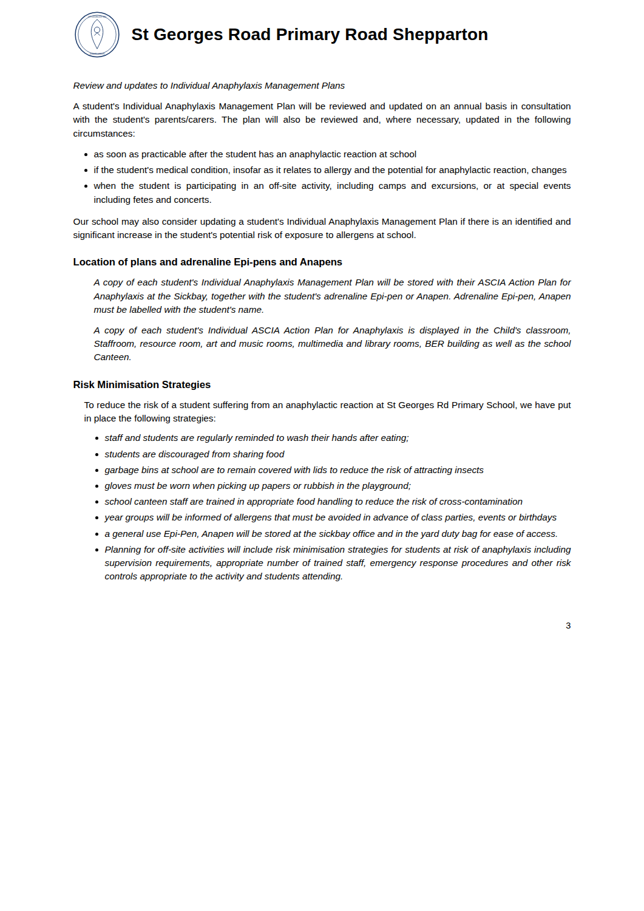ST GEORGES RD SHEPPARTON
St Georges Road Primary Road Shepparton
Review and updates to Individual Anaphylaxis Management Plans
A student's Individual Anaphylaxis Management Plan will be reviewed and updated on an annual basis in consultation with the student's parents/carers. The plan will also be reviewed and, where necessary, updated in the following circumstances:
as soon as practicable after the student has an anaphylactic reaction at school
if the student's medical condition, insofar as it relates to allergy and the potential for anaphylactic reaction, changes
when the student is participating in an off-site activity, including camps and excursions, or at special events including fetes and concerts.
Our school may also consider updating a student's Individual Anaphylaxis Management Plan if there is an identified and significant increase in the student's potential risk of exposure to allergens at school.
Location of plans and adrenaline Epi-pens and Anapens
A copy of each student's Individual Anaphylaxis Management Plan will be stored with their ASCIA Action Plan for Anaphylaxis at the Sickbay, together with the student's adrenaline Epi-pen or Anapen. Adrenaline Epi-pen, Anapen must be labelled with the student's name.
A copy of each student's Individual ASCIA Action Plan for Anaphylaxis is displayed in the Child's classroom, Staffroom, resource room, art and music rooms, multimedia and library rooms, BER building as well as the school Canteen.
Risk Minimisation Strategies
To reduce the risk of a student suffering from an anaphylactic reaction at St Georges Rd Primary School, we have put in place the following strategies:
staff and students are regularly reminded to wash their hands after eating;
students are discouraged from sharing food
garbage bins at school are to remain covered with lids to reduce the risk of attracting insects
gloves must be worn when picking up papers or rubbish in the playground;
school canteen staff are trained in appropriate food handling to reduce the risk of cross-contamination
year groups will be informed of allergens that must be avoided in advance of class parties, events or birthdays
a general use Epi-Pen, Anapen will be stored at the sickbay office and in the yard duty bag for ease of access.
Planning for off-site activities will include risk minimisation strategies for students at risk of anaphylaxis including supervision requirements, appropriate number of trained staff, emergency response procedures and other risk controls appropriate to the activity and students attending.
3